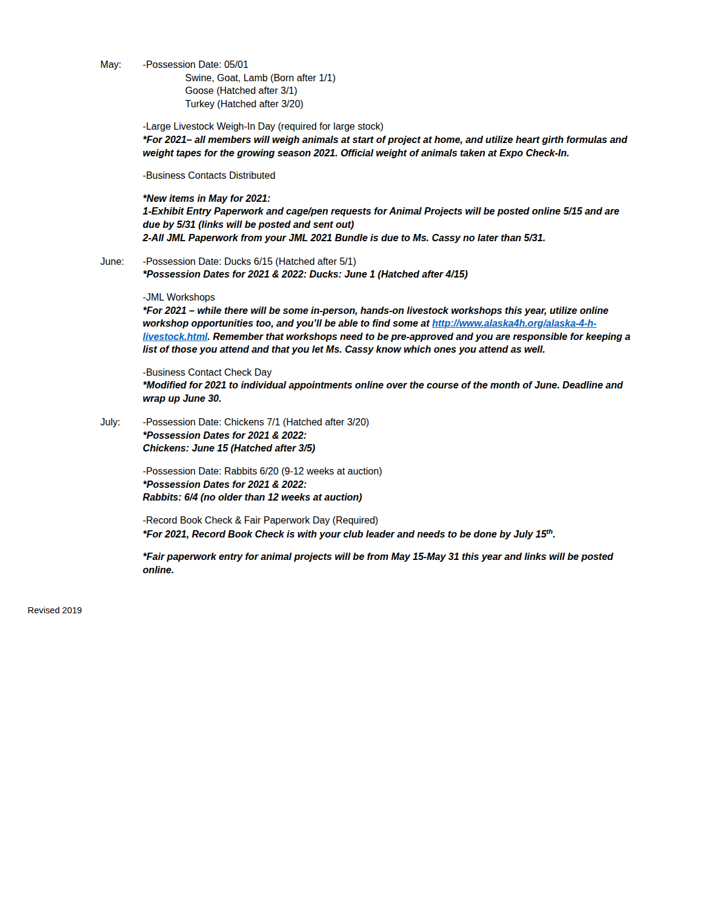May:
-Possession Date: 05/01
Swine, Goat, Lamb (Born after 1/1)
Goose (Hatched after 3/1)
Turkey (Hatched after 3/20)
-Large Livestock Weigh-In Day (required for large stock)
*For 2021– all members will weigh animals at start of project at home, and utilize heart girth formulas and weight tapes for the growing season 2021. Official weight of animals taken at Expo Check-In.
-Business Contacts Distributed
*New items in May for 2021:
1-Exhibit Entry Paperwork and cage/pen requests for Animal Projects will be posted online 5/15 and are due by 5/31 (links will be posted and sent out)
2-All JML Paperwork from your JML 2021 Bundle is due to Ms. Cassy no later than 5/31.
June:
-Possession Date: Ducks 6/15 (Hatched after 5/1)
*Possession Dates for 2021 & 2022: Ducks: June 1 (Hatched after 4/15)
-JML Workshops
*For 2021 – while there will be some in-person, hands-on livestock workshops this year, utilize online workshop opportunities too, and you’ll be able to find some at http://www.alaska4h.org/alaska-4-h-livestock.html. Remember that workshops need to be pre-approved and you are responsible for keeping a list of those you attend and that you let Ms. Cassy know which ones you attend as well.
-Business Contact Check Day
*Modified for 2021 to individual appointments online over the course of the month of June. Deadline and wrap up June 30.
July:
-Possession Date: Chickens 7/1 (Hatched after 3/20)
*Possession Dates for 2021 & 2022:
Chickens: June 15 (Hatched after 3/5)
-Possession Date: Rabbits 6/20 (9-12 weeks at auction)
*Possession Dates for 2021 & 2022:
Rabbits: 6/4 (no older than 12 weeks at auction)
-Record Book Check & Fair Paperwork Day (Required)
*For 2021, Record Book Check is with your club leader and needs to be done by July 15th.
*Fair paperwork entry for animal projects will be from May 15-May 31 this year and links will be posted online.
Revised 2019